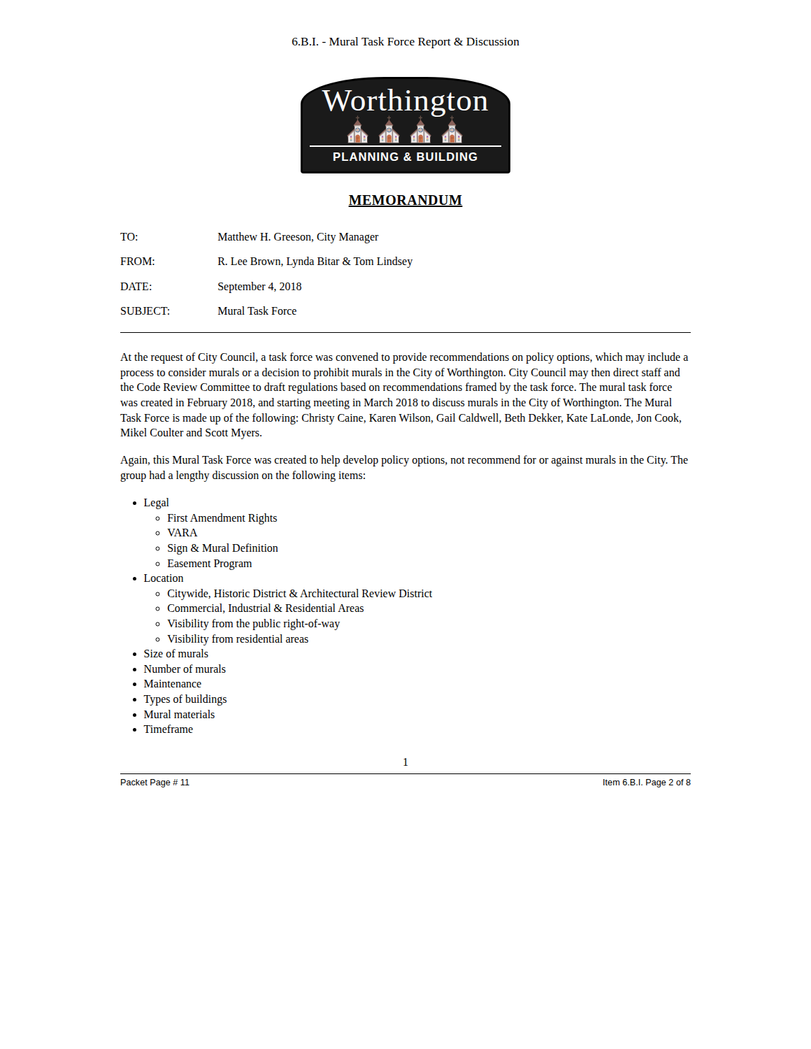6.B.I. - Mural Task Force Report & Discussion
Worthington
⛪⛪⛪⛪
PLANNING & BUILDING
MEMORANDUM
| TO: | Matthew H. Greeson, City Manager |
| FROM: | R. Lee Brown, Lynda Bitar & Tom Lindsey |
| DATE: | September 4, 2018 |
| SUBJECT: | Mural Task Force |
At the request of City Council, a task force was convened to provide recommendations on policy options, which may include a process to consider murals or a decision to prohibit murals in the City of Worthington. City Council may then direct staff and the Code Review Committee to draft regulations based on recommendations framed by the task force. The mural task force was created in February 2018, and starting meeting in March 2018 to discuss murals in the City of Worthington. The Mural Task Force is made up of the following: Christy Caine, Karen Wilson, Gail Caldwell, Beth Dekker, Kate LaLonde, Jon Cook, Mikel Coulter and Scott Myers.
Again, this Mural Task Force was created to help develop policy options, not recommend for or against murals in the City. The group had a lengthy discussion on the following items:
Legal
First Amendment Rights
VARA
Sign & Mural Definition
Easement Program
Location
Citywide, Historic District & Architectural Review District
Commercial, Industrial & Residential Areas
Visibility from the public right-of-way
Visibility from residential areas
Size of murals
Number of murals
Maintenance
Types of buildings
Mural materials
Timeframe
1
Packet Page # 11 Item 6.B.I. Page 2 of 8